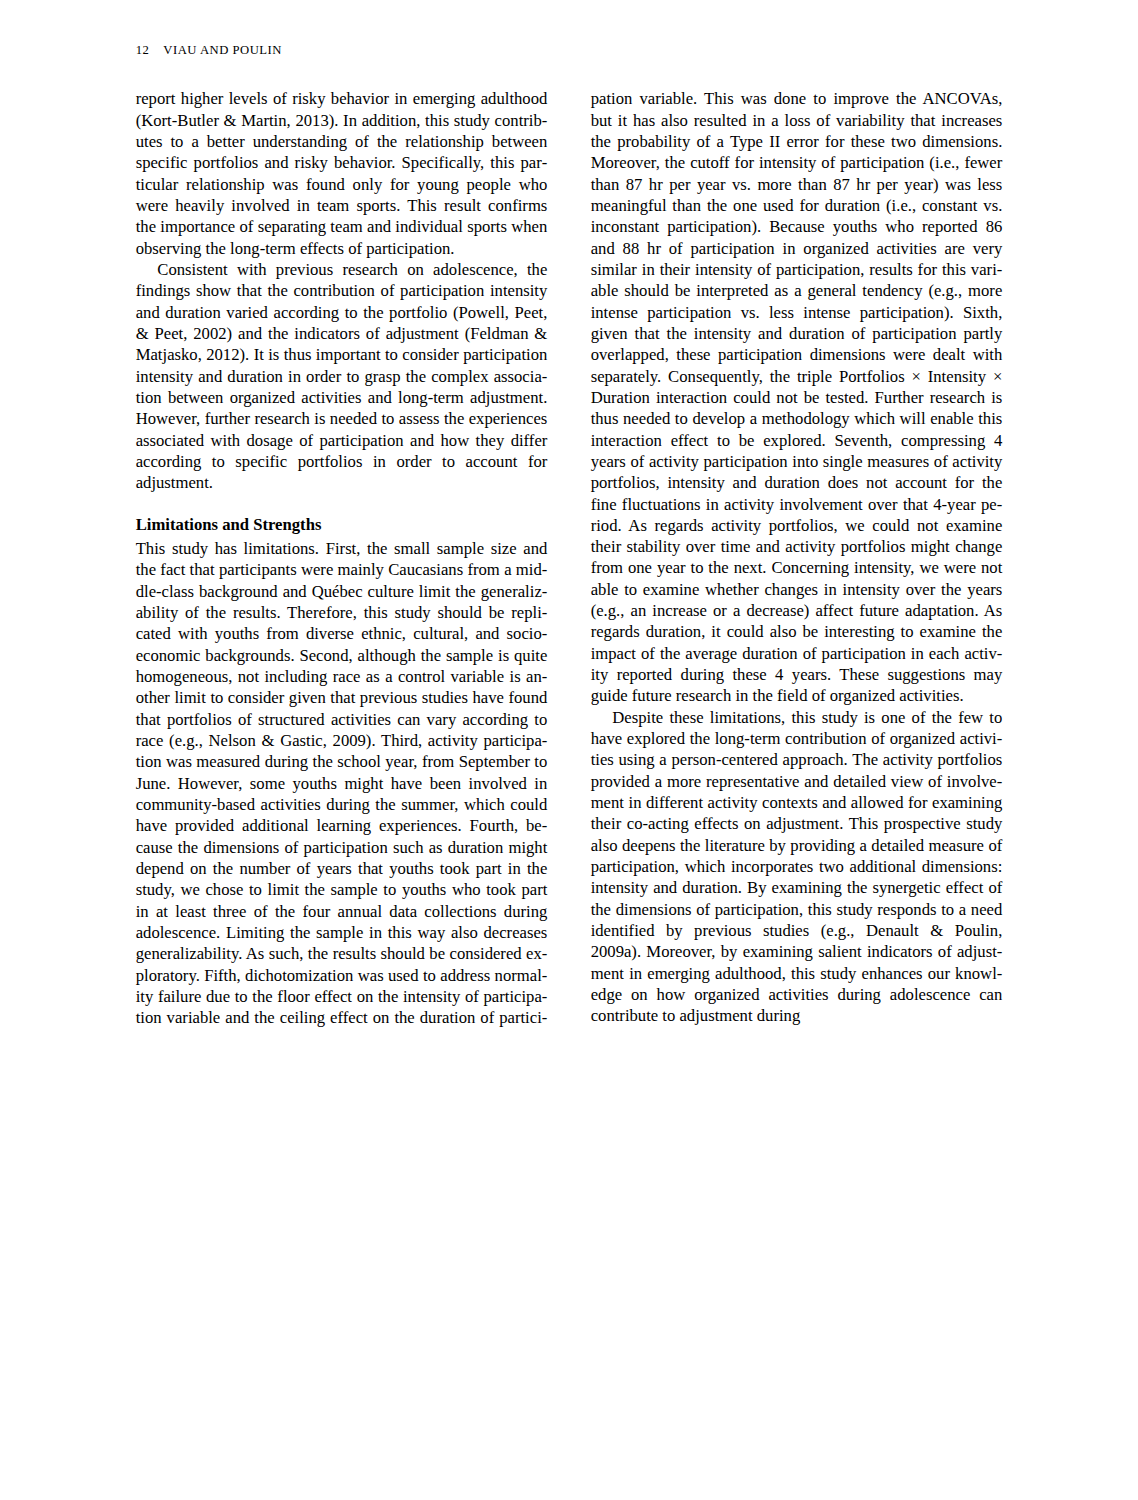12 VIAU AND POULIN
report higher levels of risky behavior in emerging adulthood (Kort-Butler & Martin, 2013). In addition, this study contributes to a better understanding of the relationship between specific portfolios and risky behavior. Specifically, this particular relationship was found only for young people who were heavily involved in team sports. This result confirms the importance of separating team and individual sports when observing the long-term effects of participation.
Consistent with previous research on adolescence, the findings show that the contribution of participation intensity and duration varied according to the portfolio (Powell, Peet, & Peet, 2002) and the indicators of adjustment (Feldman & Matjasko, 2012). It is thus important to consider participation intensity and duration in order to grasp the complex association between organized activities and long-term adjustment. However, further research is needed to assess the experiences associated with dosage of participation and how they differ according to specific portfolios in order to account for adjustment.
Limitations and Strengths
This study has limitations. First, the small sample size and the fact that participants were mainly Caucasians from a middle-class background and Québec culture limit the generalizability of the results. Therefore, this study should be replicated with youths from diverse ethnic, cultural, and socio-economic backgrounds. Second, although the sample is quite homogeneous, not including race as a control variable is another limit to consider given that previous studies have found that portfolios of structured activities can vary according to race (e.g., Nelson & Gastic, 2009). Third, activity participation was measured during the school year, from September to June. However, some youths might have been involved in community-based activities during the summer, which could have provided additional learning experiences. Fourth, because the dimensions of participation such as duration might depend on the number of years that youths took part in the study, we chose to limit the sample to youths who took part in at least three of the four annual data collections during adolescence. Limiting the sample in this way also decreases generalizability. As such, the results should be considered exploratory. Fifth, dichotomization was used to address normality failure due to the floor effect on the intensity of participation variable and the ceiling effect on the duration of participation variable. This was done to improve the ANCOVAs, but it has also resulted in a loss of variability that increases the probability of a Type II error for these two dimensions. Moreover, the cutoff for intensity of participation (i.e., fewer than 87 hr per year vs. more than 87 hr per year) was less meaningful than the one used for duration (i.e., constant vs. inconstant participation). Because youths who reported 86 and 88 hr of participation in organized activities are very similar in their intensity of participation, results for this variable should be interpreted as a general tendency (e.g., more intense participation vs. less intense participation). Sixth, given that the intensity and duration of participation partly overlapped, these participation dimensions were dealt with separately. Consequently, the triple Portfolios × Intensity × Duration interaction could not be tested. Further research is thus needed to develop a methodology which will enable this interaction effect to be explored. Seventh, compressing 4 years of activity participation into single measures of activity portfolios, intensity and duration does not account for the fine fluctuations in activity involvement over that 4-year period. As regards activity portfolios, we could not examine their stability over time and activity portfolios might change from one year to the next. Concerning intensity, we were not able to examine whether changes in intensity over the years (e.g., an increase or a decrease) affect future adaptation. As regards duration, it could also be interesting to examine the impact of the average duration of participation in each activity reported during these 4 years. These suggestions may guide future research in the field of organized activities.
Despite these limitations, this study is one of the few to have explored the long-term contribution of organized activities using a person-centered approach. The activity portfolios provided a more representative and detailed view of involvement in different activity contexts and allowed for examining their co-acting effects on adjustment. This prospective study also deepens the literature by providing a detailed measure of participation, which incorporates two additional dimensions: intensity and duration. By examining the synergetic effect of the dimensions of participation, this study responds to a need identified by previous studies (e.g., Denault & Poulin, 2009a). Moreover, by examining salient indicators of adjustment in emerging adulthood, this study enhances our knowledge on how organized activities during adolescence can contribute to adjustment during